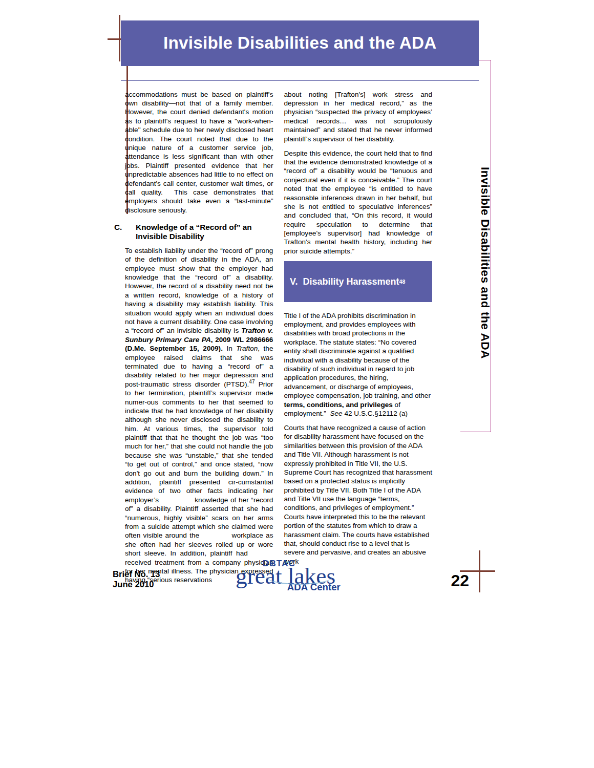Invisible Disabilities and the ADA
Invisible Disabilities and the ADA
accommodations must be based on plaintiff's own disability—not that of a family member. However, the court denied defendant's motion as to plaintiff's request to have a "work-when-able" schedule due to her newly disclosed heart condition. The court noted that due to the unique nature of a customer service job, attendance is less significant than with other jobs. Plaintiff presented evidence that her unpredictable absences had little to no effect on defendant's call center, customer wait times, or call quality. This case demonstrates that employers should take even a “last-minute” disclosure seriously.
C. Knowledge of a “Record of” an Invisible Disability
To establish liability under the “record of” prong of the definition of disability in the ADA, an employee must show that the employer had knowledge that the “record of” a disability. However, the record of a disability need not be a written record, knowledge of a history of having a disability may establish liability. This situation would apply when an individual does not have a current disability. One case involving a “record of” an invisible disability is Trafton v. Sunbury Primary Care PA, 2009 WL 2986666 (D.Me. September 15, 2009). In Trafton, the employee raised claims that she was terminated due to having a “record of” a disability related to her major depression and post-traumatic stress disorder (PTSD).47 Prior to her termination, plaintiff’s supervisor made numer-ous comments to her that seemed to indicate that he had knowledge of her disability although she never disclosed the disability to him. At various times, the supervisor told plaintiff that that he thought the job was “too much for her,” that she could not handle the job because she was “unstable,” that she tended “to get out of control,” and once stated, “now don't go out and burn the building down.” In addition, plaintiff presented cir-cumstantial evidence of two other facts indicating her employer’s knowledge of her “record of” a disability. Plaintiff asserted that she had “numerous, highly visible” scars on her arms from a suicide attempt which she claimed were often visible around the workplace as she often had her sleeves rolled up or wore short sleeve. In addition, plaintiff had received treatment from a company physician for her mental illness. The physician expressed having “serious reservations
about noting [Trafton's] work stress and depression in her medical record,” as the physician “suspected the privacy of employees’ medical records… was not scrupulously maintained” and stated that he never informed plaintiff’s supervisor of her disability.
Despite this evidence, the court held that to find that the evidence demonstrated knowledge of a “record of” a disability would be “tenuous and conjectural even if it is conceivable.” The court noted that the employee “is entitled to have reasonable inferences drawn in her behalf, but she is not entitled to speculative inferences” and concluded that, “On this record, it would require speculation to determine that [employee’s supervisor] had knowledge of Trafton's mental health history, including her prior suicide attempts.”
V. Disability Harassment48
Title I of the ADA prohibits discrimination in employment, and provides employees with disabilities with broad protections in the workplace. The statute states: “No covered entity shall discriminate against a qualified individual with a disability because of the disability of such individual in regard to job application procedures, the hiring, advancement, or discharge of employees, employee compensation, job training, and other terms, conditions, and privileges of employment.” See 42 U.S.C.§12112 (a)
Courts that have recognized a cause of action for disability harassment have focused on the similarities between this provision of the ADA and Title VII. Although harassment is not expressly prohibited in Title VII, the U.S. Supreme Court has recognized that harassment based on a protected status is implicitly prohibited by Title VII. Both Title I of the ADA and Title VII use the language “terms, conditions, and privileges of employment.” Courts have interpreted this to be the relevant portion of the statutes from which to draw a harassment claim. The courts have established that, should conduct rise to a level that is severe and pervasive, and creates an abusive work
Brief No. 13
June 2010
DBTAC
great lakes
ADA Center
22